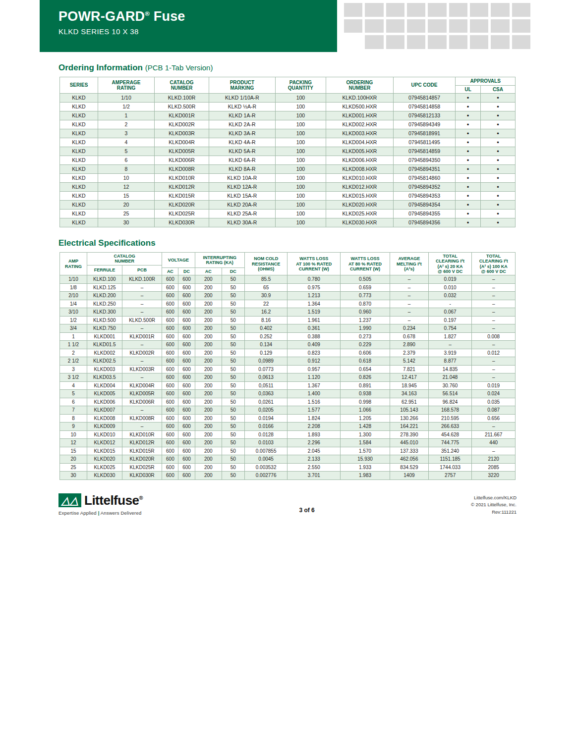POWR-GARD® Fuse
KLKD SERIES 10 X 38
Ordering Information (PCB 1-Tab Version)
| SERIES | AMPERAGE RATING | CATALOG NUMBER | PRODUCT MARKING | PACKING QUANTITY | ORDERING NUMBER | UPC CODE | APPROVALS |
| --- | --- | --- | --- | --- | --- | --- | --- |
| UL | CSA |
| KLKD | 1/10 | KLKD.100R | KLKD 1/10A-R | 100 | KLKD.100HXR | 07945814857 | • | • |
| KLKD | 1/2 | KLKD.500R | KLKD ½A-R | 100 | KLKD500.HXR | 07945814858 | • | • |
| KLKD | 1 | KLKD001R | KLKD 1A-R | 100 | KLKD001.HXR | 07945812133 | • | • |
| KLKD | 2 | KLKD002R | KLKD 2A-R | 100 | KLKD002.HXR | 07945894349 | • | • |
| KLKD | 3 | KLKD003R | KLKD 3A-R | 100 | KLKD003.HXR | 07945818991 | • | • |
| KLKD | 4 | KLKD004R | KLKD 4A-R | 100 | KLKD004.HXR | 07945811495 | • | • |
| KLKD | 5 | KLKD005R | KLKD 5A-R | 100 | KLKD005.HXR | 07945814859 | • | • |
| KLKD | 6 | KLKD006R | KLKD 6A-R | 100 | KLKD006.HXR | 07945894350 | • | • |
| KLKD | 8 | KLKD008R | KLKD 8A-R | 100 | KLKD008.HXR | 07945894351 | • | • |
| KLKD | 10 | KLKD010R | KLKD 10A-R | 100 | KLKD010.HXR | 07945814860 | • | • |
| KLKD | 12 | KLKD012R | KLKD 12A-R | 100 | KLKD012.HXR | 07945894352 | • | • |
| KLKD | 15 | KLKD015R | KLKD 15A-R | 100 | KLKD015.HXR | 07945894353 | • | • |
| KLKD | 20 | KLKD020R | KLKD 20A-R | 100 | KLKD020.HXR | 07945894354 | • | • |
| KLKD | 25 | KLKD025R | KLKD 25A-R | 100 | KLKD025.HXR | 07945894355 | • | • |
| KLKD | 30 | KLKD030R | KLKD 30A-R | 100 | KLKD030.HXR | 07945894356 | • | • |
Electrical Specifications
| AMP RATING | CATALOG NUMBER | VOLTAGE | INTERRUPTING RATING (KA) | NOM COLD RESISTANCE (OHMS) | WATTS LOSS AT 100 % RATED CURRENT (W) | WATTS LOSS AT 80 % RATED CURRENT (W) | AVERAGE MELTING I²t (A²s) | TOTAL CLEARING I²t (A² s) 20 KA @ 600 V DC | TOTAL CLEARING I²t (A² s) 100 KA @ 600 V DC |
| --- | --- | --- | --- | --- | --- | --- | --- | --- | --- |
| FERRULE | PCB |
| AC | DC | AC | DC |
| 1/10 | KLKD.100 | KLKD.100R | 600 | 600 | 200 | 50 | 85.5 | 0.780 | 0.505 | – | 0.019 | – |
| 1/8 | KLKD.125 | – | 600 | 600 | 200 | 50 | 65 | 0.975 | 0.659 | – | 0.010 | – |
| 2/10 | KLKD.200 | – | 600 | 600 | 200 | 50 | 30.9 | 1.213 | 0.773 | – | 0.032 | – |
| 1/4 | KLKD.250 | – | 600 | 600 | 200 | 50 | 22 | 1.364 | 0.870 | – | - | – |
| 3/10 | KLKD.300 | – | 600 | 600 | 200 | 50 | 16.2 | 1.519 | 0.960 | – | 0.067 | – |
| 1/2 | KLKD.500 | KLKD.500R | 600 | 600 | 200 | 50 | 8.16 | 1.961 | 1.237 | – | 0.197 | – |
| 3/4 | KLKD.750 | – | 600 | 600 | 200 | 50 | 0.402 | 0.361 | 1.990 | 0.234 | 0.754 | – |
| 1 | KLKD001 | KLKD001R | 600 | 600 | 200 | 50 | 0.252 | 0.388 | 0.273 | 0.678 | 1.827 | 0.008 |
| 1 1/2 | KLKD01.5 | – | 600 | 600 | 200 | 50 | 0.134 | 0.409 | 0.229 | 2.890 | – | – |
| 2 | KLKD002 | KLKD002R | 600 | 600 | 200 | 50 | 0.129 | 0.823 | 0.606 | 2.379 | 3.919 | 0.012 |
| 2 1/2 | KLKD02.5 | – | 600 | 600 | 200 | 50 | 0,0989 | 0.912 | 0.618 | 5.142 | 8.877 | – |
| 3 | KLKD003 | KLKD003R | 600 | 600 | 200 | 50 | 0.0773 | 0.957 | 0.654 | 7.821 | 14.835 | – |
| 3 1/2 | KLKD03.5 | – | 600 | 600 | 200 | 50 | 0,0613 | 1.120 | 0.826 | 12.417 | 21.048 | – |
| 4 | KLKD004 | KLKD004R | 600 | 600 | 200 | 50 | 0,0511 | 1.367 | 0.891 | 18.945 | 30.760 | 0.019 |
| 5 | KLKD005 | KLKD005R | 600 | 600 | 200 | 50 | 0,0363 | 1.400 | 0.938 | 34.163 | 56.514 | 0.024 |
| 6 | KLKD006 | KLKD006R | 600 | 600 | 200 | 50 | 0,0261 | 1.516 | 0.998 | 62.951 | 96.824 | 0.035 |
| 7 | KLKD007 | – | 600 | 600 | 200 | 50 | 0,0205 | 1.577 | 1.066 | 105.143 | 168.578 | 0.087 |
| 8 | KLKD008 | KLKD008R | 600 | 600 | 200 | 50 | 0.0194 | 1.824 | 1.205 | 130.266 | 210.595 | 0.656 |
| 9 | KLKD009 | – | 600 | 600 | 200 | 50 | 0.0166 | 2.208 | 1.428 | 164.221 | 266.633 | – |
| 10 | KLKD010 | KLKD010R | 600 | 600 | 200 | 50 | 0.0128 | 1.893 | 1.300 | 278.390 | 454.628 | 211.667 |
| 12 | KLKD012 | KLKD012R | 600 | 600 | 200 | 50 | 0.0103 | 2.296 | 1.584 | 445.010 | 744.775 | 440 |
| 15 | KLKD015 | KLKD015R | 600 | 600 | 200 | 50 | 0.007855 | 2.045 | 1.570 | 137.333 | 351.240 | – |
| 20 | KLKD020 | KLKD020R | 600 | 600 | 200 | 50 | 0.0045 | 2.133 | 15.930 | 462.056 | 1151.185 | 2120 |
| 25 | KLKD025 | KLKD025R | 600 | 600 | 200 | 50 | 0.003532 | 2.550 | 1.933 | 834.529 | 1744.033 | 2085 |
| 30 | KLKD030 | KLKD030R | 600 | 600 | 200 | 50 | 0.002776 | 3.701 | 1.983 | 1409 | 2757 | 3220 |
△△ Littelfuse®
Expertise Applied | Answers Delivered
3 of 6
Littelfuse.com/KLKD
© 2021 Littelfuse, Inc.
Rev:111221